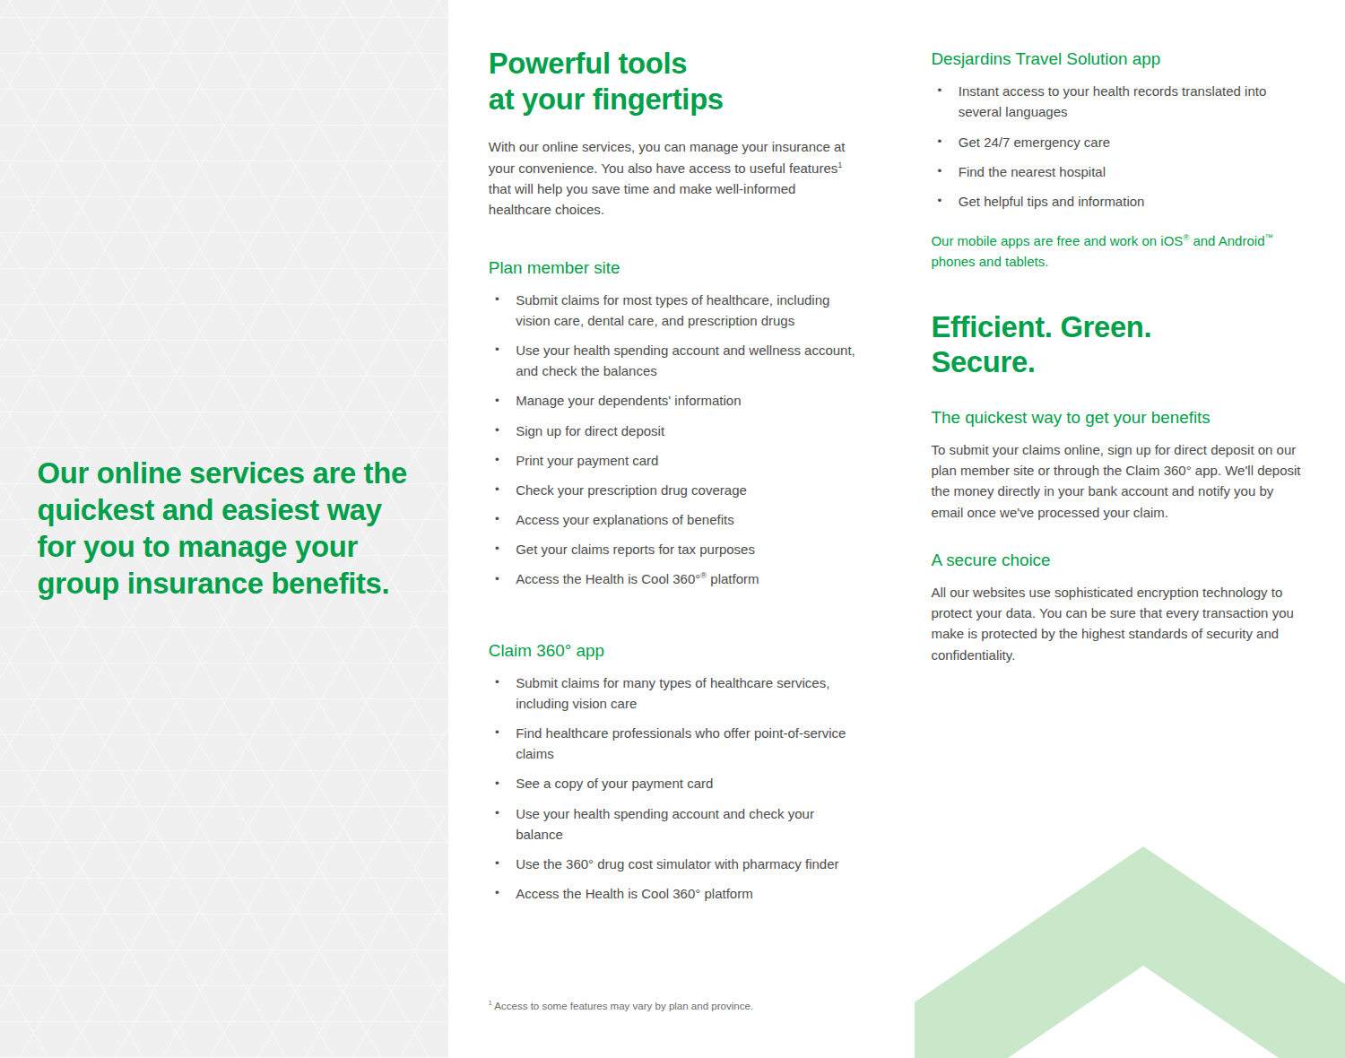Our online services are the quickest and easiest way for you to manage your group insurance benefits.
Powerful tools
at your fingertips
With our online services, you can manage your insurance at your convenience. You also have access to useful features1 that will help you save time and make well-informed healthcare choices.
Plan member site
Submit claims for most types of healthcare, including vision care, dental care, and prescription drugs
Use your health spending account and wellness account, and check the balances
Manage your dependents' information
Sign up for direct deposit
Print your payment card
Check your prescription drug coverage
Access your explanations of benefits
Get your claims reports for tax purposes
Access the Health is Cool 360°® platform
Claim 360° app
Submit claims for many types of healthcare services, including vision care
Find healthcare professionals who offer point-of-service claims
See a copy of your payment card
Use your health spending account and check your balance
Use the 360° drug cost simulator with pharmacy finder
Access the Health is Cool 360° platform
1 Access to some features may vary by plan and province.
Desjardins Travel Solution app
Instant access to your health records translated into several languages
Get 24/7 emergency care
Find the nearest hospital
Get helpful tips and information
Our mobile apps are free and work on iOS® and Android™ phones and tablets.
Efficient. Green.
Secure.
The quickest way to get your benefits
To submit your claims online, sign up for direct deposit on our plan member site or through the Claim 360° app. We'll deposit the money directly in your bank account and notify you by email once we've processed your claim.
A secure choice
All our websites use sophisticated encryption technology to protect your data. You can be sure that every transaction you make is protected by the highest standards of security and confidentiality.